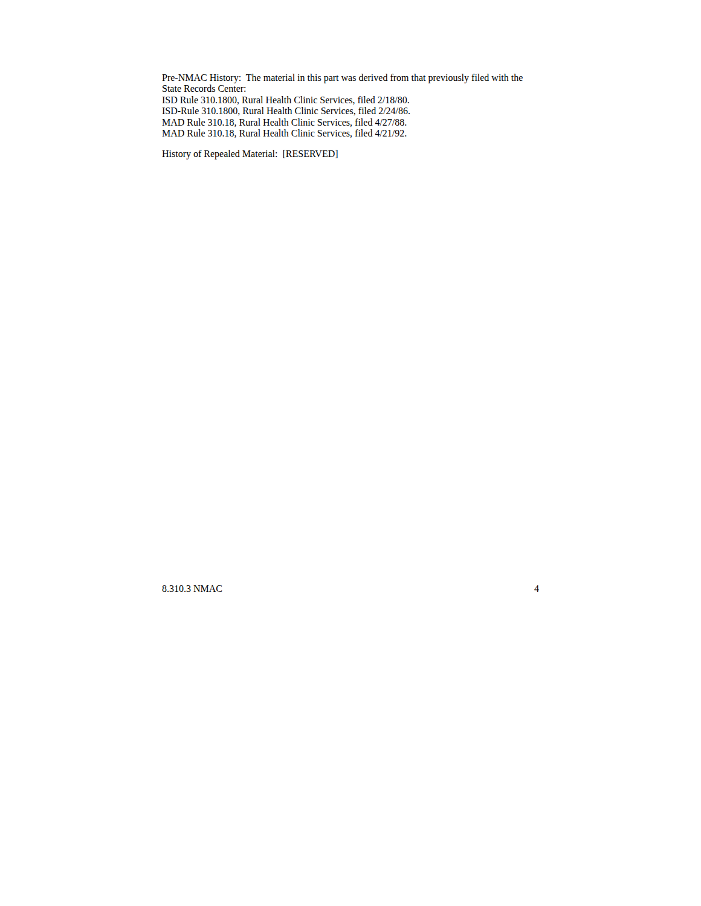Pre-NMAC History: The material in this part was derived from that previously filed with the State Records Center:
ISD Rule 310.1800, Rural Health Clinic Services, filed 2/18/80.
ISD-Rule 310.1800, Rural Health Clinic Services, filed 2/24/86.
MAD Rule 310.18, Rural Health Clinic Services, filed 4/27/88.
MAD Rule 310.18, Rural Health Clinic Services, filed 4/21/92.
History of Repealed Material: [RESERVED]
8.310.3 NMAC
4